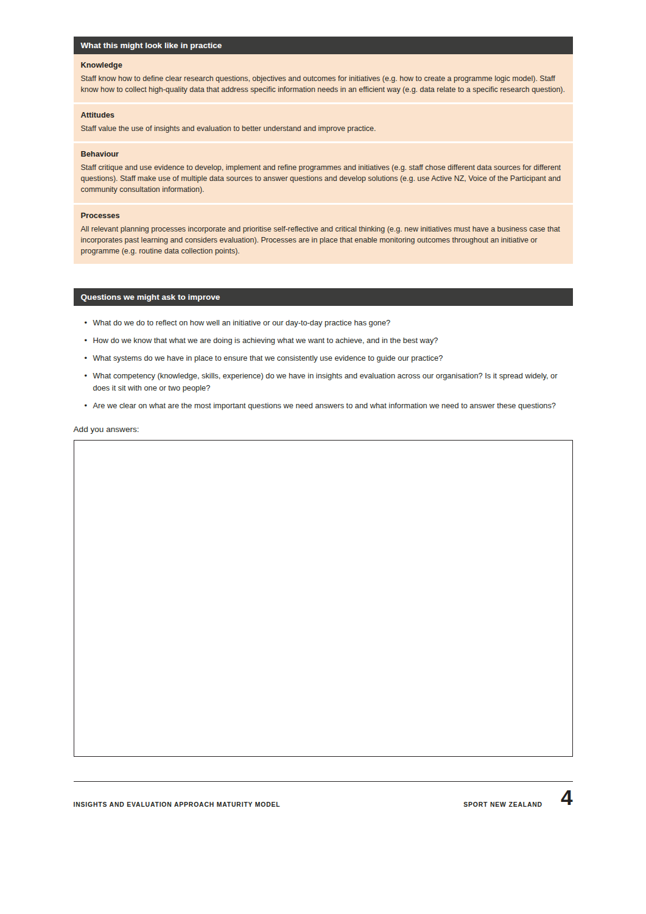What this might look like in practice
Knowledge
Staff know how to define clear research questions, objectives and outcomes for initiatives (e.g. how to create a programme logic model). Staff know how to collect high-quality data that address specific information needs in an efficient way (e.g. data relate to a specific research question).
Attitudes
Staff value the use of insights and evaluation to better understand and improve practice.
Behaviour
Staff critique and use evidence to develop, implement and refine programmes and initiatives (e.g. staff chose different data sources for different questions). Staff make use of multiple data sources to answer questions and develop solutions (e.g. use Active NZ, Voice of the Participant and community consultation information).
Processes
All relevant planning processes incorporate and prioritise self-reflective and critical thinking (e.g. new initiatives must have a business case that incorporates past learning and considers evaluation). Processes are in place that enable monitoring outcomes throughout an initiative or programme (e.g. routine data collection points).
Questions we might ask to improve
What do we do to reflect on how well an initiative or our day-to-day practice has gone?
How do we know that what we are doing is achieving what we want to achieve, and in the best way?
What systems do we have in place to ensure that we consistently use evidence to guide our practice?
What competency (knowledge, skills, experience) do we have in insights and evaluation across our organisation? Is it spread widely, or does it sit with one or two people?
Are we clear on what are the most important questions we need answers to and what information we need to answer these questions?
Add you answers:
INSIGHTS AND EVALUATION APPROACH MATURITY MODEL
SPORT NEW ZEALAND
4